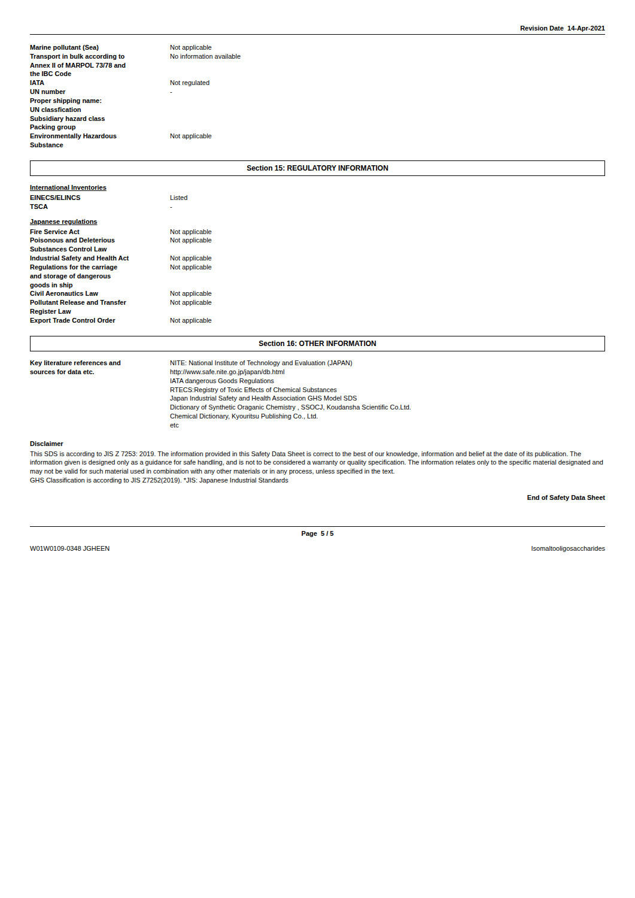Revision Date 14-Apr-2021
| Marine pollutant (Sea) | Not applicable |
| Transport in bulk according to Annex II of MARPOL 73/78 and the IBC Code | No information available |
| IATA | Not regulated |
| UN number | - |
| Proper shipping name: | |
| UN classfication | |
| Subsidiary hazard class | |
| Packing group | |
| Environmentally Hazardous Substance | Not applicable |
Section 15: REGULATORY INFORMATION
International Inventories
| EINECS/ELINCS | Listed |
| TSCA | - |
Japanese regulations
| Fire Service Act | Not applicable |
| Poisonous and Deleterious Substances Control Law | Not applicable |
| Industrial Safety and Health Act | Not applicable |
| Regulations for the carriage and storage of dangerous goods in ship | Not applicable |
| Civil Aeronautics Law | Not applicable |
| Pollutant Release and Transfer Register Law | Not applicable |
| Export Trade Control Order | Not applicable |
Section 16: OTHER INFORMATION
| Key literature references and sources for data etc. | NITE: National Institute of Technology and Evaluation (JAPAN) http://www.safe.nite.go.jp/japan/db.html IATA dangerous Goods Regulations RTECS:Registry of Toxic Effects of Chemical Substances Japan Industrial Safety and Health Association GHS Model SDS Dictionary of Synthetic Oraganic Chemistry , SSOCJ, Koudansha Scientific Co.Ltd. Chemical Dictionary, Kyouritsu Publishing Co., Ltd. etc |
Disclaimer
This SDS is according to JIS Z 7253: 2019. The information provided in this Safety Data Sheet is correct to the best of our knowledge, information and belief at the date of its publication. The information given is designed only as a guidance for safe handling, and is not to be considered a warranty or quality specification. The information relates only to the specific material designated and may not be valid for such material used in combination with any other materials or in any process, unless specified in the text.
GHS Classification is according to JIS Z7252(2019). *JIS: Japanese Industrial Standards
End of Safety Data Sheet
Page 5 / 5
W01W0109-0348 JGHEEN
Isomaltooligosaccharides